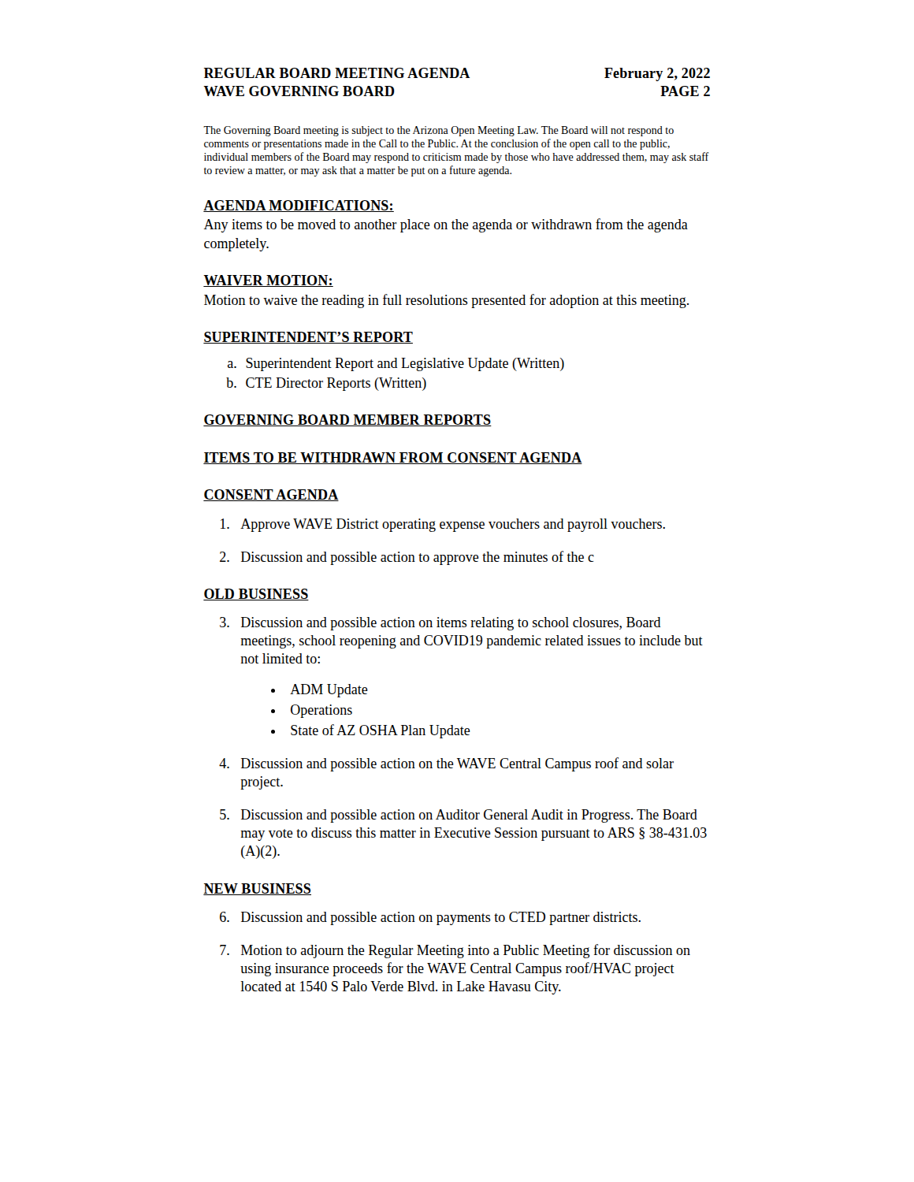REGULAR BOARD MEETING AGENDA WAVE GOVERNING BOARD
February 2, 2022 PAGE 2
The Governing Board meeting is subject to the Arizona Open Meeting Law. The Board will not respond to comments or presentations made in the Call to the Public. At the conclusion of the open call to the public, individual members of the Board may respond to criticism made by those who have addressed them, may ask staff to review a matter, or may ask that a matter be put on a future agenda.
AGENDA MODIFICATIONS:
Any items to be moved to another place on the agenda or withdrawn from the agenda completely.
WAIVER MOTION:
Motion to waive the reading in full resolutions presented for adoption at this meeting.
SUPERINTENDENT’S REPORT
Superintendent Report and Legislative Update (Written)
CTE Director Reports (Written)
GOVERNING BOARD MEMBER REPORTS
ITEMS TO BE WITHDRAWN FROM CONSENT AGENDA
CONSENT AGENDA
Approve WAVE District operating expense vouchers and payroll vouchers.
Discussion and possible action to approve the minutes of the c
OLD BUSINESS
Discussion and possible action on items relating to school closures, Board meetings, school reopening and COVID19 pandemic related issues to include but not limited to:
ADM Update
Operations
State of AZ OSHA Plan Update
Discussion and possible action on the WAVE Central Campus roof and solar project.
Discussion and possible action on Auditor General Audit in Progress. The Board may vote to discuss this matter in Executive Session pursuant to ARS § 38-431.03 (A)(2).
NEW BUSINESS
Discussion and possible action on payments to CTED partner districts.
Motion to adjourn the Regular Meeting into a Public Meeting for discussion on using insurance proceeds for the WAVE Central Campus roof/HVAC project located at 1540 S Palo Verde Blvd. in Lake Havasu City.